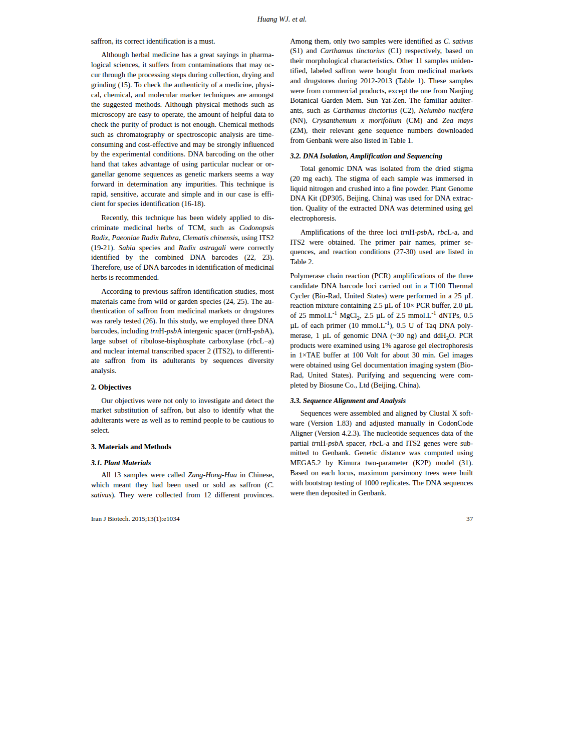Huang WJ. et al.
saffron, its correct identification is a must.
Although herbal medicine has a great sayings in pharmalogical sciences, it suffers from contaminations that may occur through the processing steps during collection, drying and grinding (15). To check the authenticity of a medicine, physical, chemical, and molecular marker techniques are amongst the suggested methods. Although physical methods such as microscopy are easy to operate, the amount of helpful data to check the purity of product is not enough. Chemical methods such as chromatography or spectroscopic analysis are time-consuming and cost-effective and may be strongly influenced by the experimental conditions. DNA barcoding on the other hand that takes advantage of using particular nuclear or organellar genome sequences as genetic markers seems a way forward in determination any impurities. This technique is rapid, sensitive, accurate and simple and in our case is efficient for species identification (16-18).
Recently, this technique has been widely applied to discriminate medicinal herbs of TCM, such as Codonopsis Radix, Paeoniae Radix Rubra, Clematis chinensis, using ITS2 (19-21). Sabia species and Radix astragali were correctly identified by the combined DNA barcodes (22, 23). Therefore, use of DNA barcodes in identification of medicinal herbs is recommended.
According to previous saffron identification studies, most materials came from wild or garden species (24, 25). The authentication of saffron from medicinal markets or drugstores was rarely tested (26). In this study, we employed three DNA barcodes, including trn H-psb A intergenic spacer (trn H-psb A), large subset of ribulose-bisphosphate carboxylase (rbc L−a) and nuclear internal transcribed spacer 2 (ITS2), to differentiate saffron from its adulterants by sequences diversity analysis.
2. Objectives
Our objectives were not only to investigate and detect the market substitution of saffron, but also to identify what the adulterants were as well as to remind people to be cautious to select.
3. Materials and Methods
3.1. Plant Materials
All 13 samples were called Zang-Hong-Hua in Chinese, which meant they had been used or sold as saffron (C. sativus). They were collected from 12 different provinces. Among them, only two samples were identified as C. sativus (S1) and Carthamus tinctorius (C1) respectively, based on their morphological characteristics. Other 11 samples unidentified, labeled saffron were bought from medicinal markets and drugstores during 2012-2013 (Table 1). These samples were from commercial products, except the one from Nanjing Botanical Garden Mem. Sun Yat-Zen. The familiar adulterants, such as Carthamus tinctorius (C2), Nelumbo nucifera (NN), Crysanthemum x morifolium (CM) and Zea mays (ZM), their relevant gene sequence numbers downloaded from Genbank were also listed in Table 1.
3.2. DNA Isolation, Amplification and Sequencing
Total genomic DNA was isolated from the dried stigma (20 mg each). The stigma of each sample was immersed in liquid nitrogen and crushed into a fine powder. Plant Genome DNA Kit (DP305, Beijing, China) was used for DNA extraction. Quality of the extracted DNA was determined using gel electrophoresis.
Amplifications of the three loci trn H-psb A, rbc L-a, and ITS2 were obtained. The primer pair names, primer sequences, and reaction conditions (27-30) used are listed in Table 2.
Polymerase chain reaction (PCR) amplifications of the three candidate DNA barcode loci carried out in a T100 Thermal Cycler (Bio-Rad, United States) were performed in a 25 µL reaction mixture containing 2.5 µL of 10× PCR buffer, 2.0 µL of 25 mmol.L-1 MgCl2, 2.5 µL of 2.5 mmol.L-1 dNTPs, 0.5 µL of each primer (10 mmol.L-1), 0.5 U of Taq DNA polymerase, 1 µL of genomic DNA (~30 ng) and ddH2O. PCR products were examined using 1% agarose gel electrophoresis in 1×TAE buffer at 100 Volt for about 30 min. Gel images were obtained using Gel documentation imaging system (Bio-Rad, United States). Purifying and sequencing were completed by Biosune Co., Ltd (Beijing, China).
3.3. Sequence Alignment and Analysis
Sequences were assembled and aligned by Clustal X software (Version 1.83) and adjusted manually in CodonCode Aligner (Version 4.2.3). The nucleotide sequences data of the partial trn H-psb A spacer, rbc L-a and ITS2 genes were submitted to Genbank. Genetic distance was computed using MEGA5.2 by Kimura two-parameter (K2P) model (31). Based on each locus, maximum parsimony trees were built with bootstrap testing of 1000 replicates. The DNA sequences were then deposited in Genbank.
Iran J Biotech. 2015;13(1):e1034 37